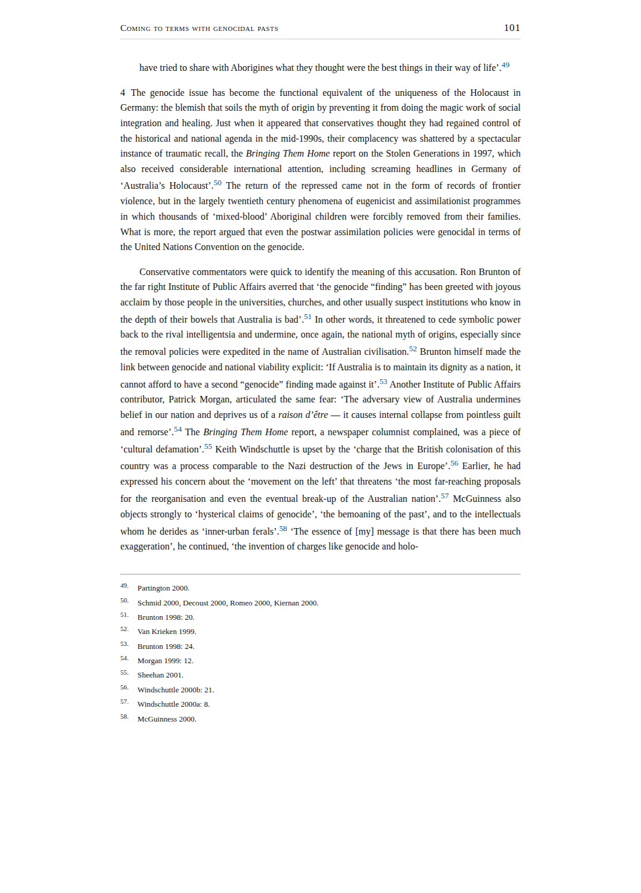Coming to terms with genocidal pasts 101
have tried to share with Aborigines what they thought were the best things in their way of life’.49
4 The genocide issue has become the functional equivalent of the uniqueness of the Holocaust in Germany: the blemish that soils the myth of origin by preventing it from doing the magic work of social integration and healing. Just when it appeared that conservatives thought they had regained control of the historical and national agenda in the mid-1990s, their complacency was shattered by a spectacular instance of traumatic recall, the Bringing Them Home report on the Stolen Generations in 1997, which also received considerable international attention, including screaming headlines in Germany of ‘Australia’s Holocaust’.50 The return of the repressed came not in the form of records of frontier violence, but in the largely twentieth century phenomena of eugenicist and assimilationist programmes in which thousands of ‘mixed-blood’ Aboriginal children were forcibly removed from their families. What is more, the report argued that even the postwar assimilation policies were genocidal in terms of the United Nations Convention on the genocide.
Conservative commentators were quick to identify the meaning of this accusation. Ron Brunton of the far right Institute of Public Affairs averred that ‘the genocide “finding” has been greeted with joyous acclaim by those people in the universities, churches, and other usually suspect institutions who know in the depth of their bowels that Australia is bad’.51 In other words, it threatened to cede symbolic power back to the rival intelligentsia and undermine, once again, the national myth of origins, especially since the removal policies were expedited in the name of Australian civilisation.52 Brunton himself made the link between genocide and national viability explicit: ‘If Australia is to maintain its dignity as a nation, it cannot afford to have a second “genocide” finding made against it’.53 Another Institute of Public Affairs contributor, Patrick Morgan, articulated the same fear: ‘The adversary view of Australia undermines belief in our nation and deprives us of a raison d’être — it causes internal collapse from pointless guilt and remorse’.54 The Bringing Them Home report, a newspaper columnist complained, was a piece of ‘cultural defamation’.55 Keith Windschuttle is upset by the ‘charge that the British colonisation of this country was a process comparable to the Nazi destruction of the Jews in Europe’.56 Earlier, he had expressed his concern about the ‘movement on the left’ that threatens ‘the most far-reaching proposals for the reorganisation and even the eventual break-up of the Australian nation’.57 McGuinness also objects strongly to ‘hysterical claims of genocide’, ‘the bemoaning of the past’, and to the intellectuals whom he derides as ‘inner-urban ferals’.58 ‘The essence of [my] message is that there has been much exaggeration’, he continued, ‘the invention of charges like genocide and holo-
49. Partington 2000.
50. Schmid 2000, Decoust 2000, Romeo 2000, Kiernan 2000.
51. Brunton 1998: 20.
52. Van Krieken 1999.
53. Brunton 1998: 24.
54. Morgan 1999: 12.
55. Sheehan 2001.
56. Windschuttle 2000b: 21.
57. Windschuttle 2000a: 8.
58. McGuinness 2000.